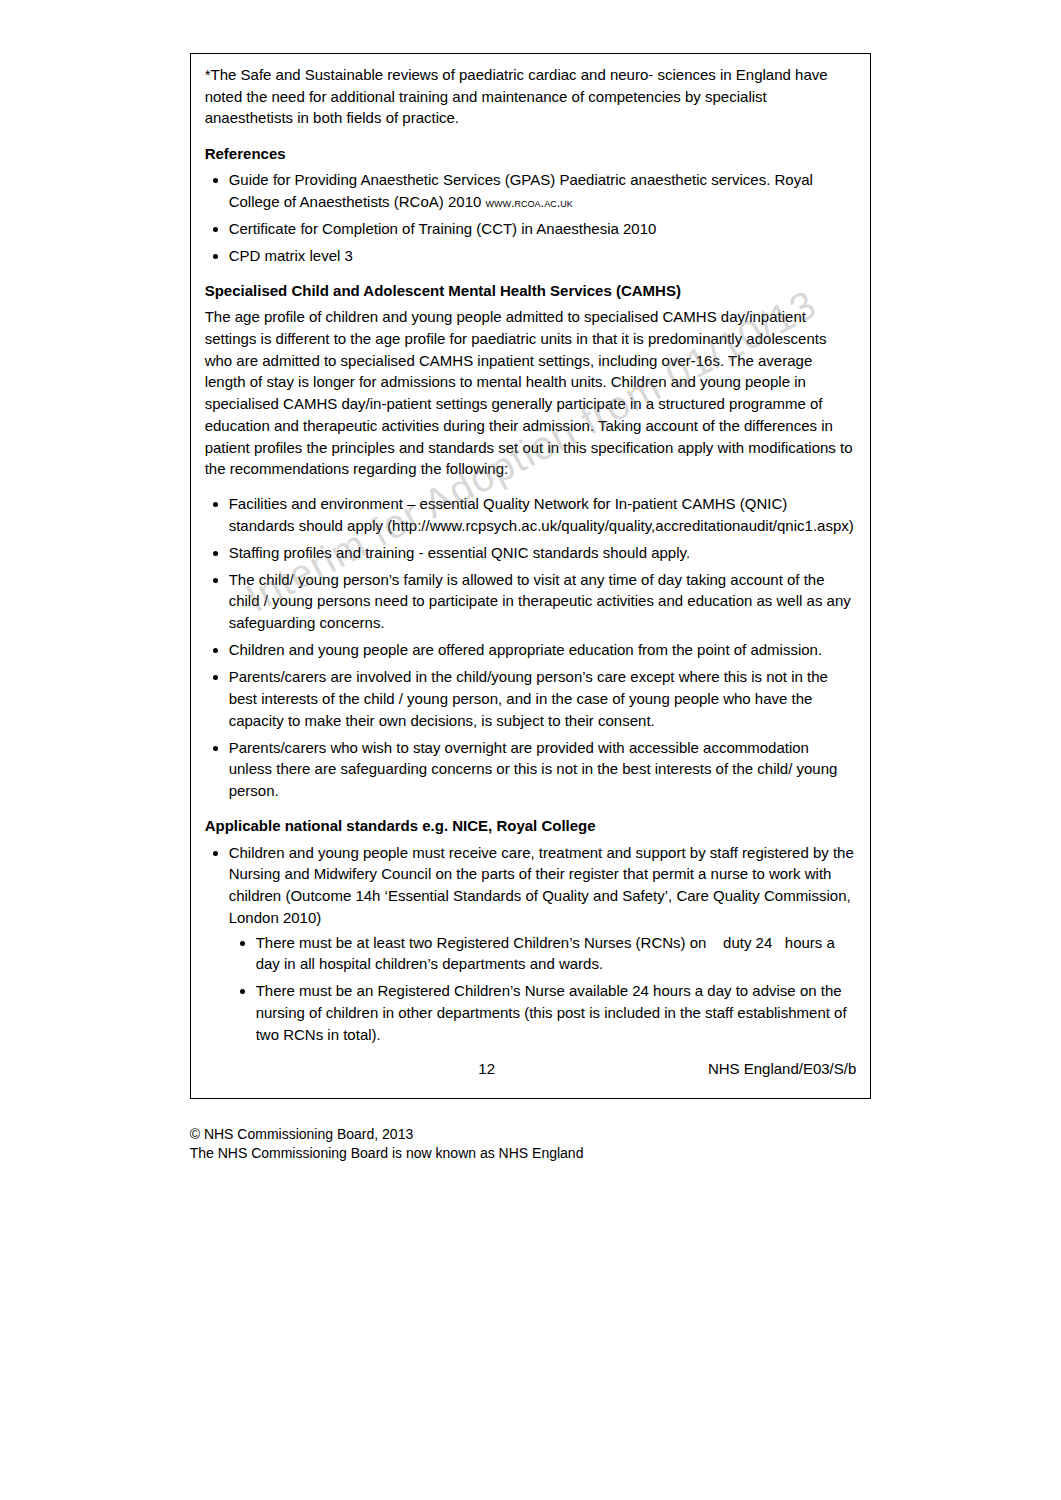Interim for Adoption from 01/10/13
*The Safe and Sustainable reviews of paediatric cardiac and neuro- sciences in England have noted the need for additional training and maintenance of competencies by specialist anaesthetists in both fields of practice.
References
Guide for Providing Anaesthetic Services (GPAS) Paediatric anaesthetic services. Royal College of Anaesthetists (RCoA) 2010 www.rcoa.ac.uk
Certificate for Completion of Training (CCT) in Anaesthesia 2010
CPD matrix level 3
Specialised Child and Adolescent Mental Health Services (CAMHS)
The age profile of children and young people admitted to specialised CAMHS day/inpatient settings is different to the age profile for paediatric units in that it is predominantly adolescents who are admitted to specialised CAMHS inpatient settings, including over-16s. The average length of stay is longer for admissions to mental health units. Children and young people in specialised CAMHS day/in-patient settings generally participate in a structured programme of education and therapeutic activities during their admission. Taking account of the differences in patient profiles the principles and standards set out in this specification apply with modifications to the recommendations regarding the following:
Facilities and environment – essential Quality Network for In-patient CAMHS (QNIC) standards should apply (http://www.rcpsych.ac.uk/quality/quality,accreditationaudit/qnic1.aspx)
Staffing profiles and training - essential QNIC standards should apply.
The child/ young person’s family is allowed to visit at any time of day taking account of the child / young persons need to participate in therapeutic activities and education as well as any safeguarding concerns.
Children and young people are offered appropriate education from the point of admission.
Parents/carers are involved in the child/young person’s care except where this is not in the best interests of the child / young person, and in the case of young people who have the capacity to make their own decisions, is subject to their consent.
Parents/carers who wish to stay overnight are provided with accessible accommodation unless there are safeguarding concerns or this is not in the best interests of the child/ young person.
Applicable national standards e.g. NICE, Royal College
Children and young people must receive care, treatment and support by staff registered by the Nursing and Midwifery Council on the parts of their register that permit a nurse to work with children (Outcome 14h ‘Essential Standards of Quality and Safety’, Care Quality Commission, London 2010)
There must be at least two Registered Children’s Nurses (RCNs) on duty 24 hours a day in all hospital children’s departments and wards.
There must be an Registered Children’s Nurse available 24 hours a day to advise on the nursing of children in other departments (this post is included in the staff establishment of two RCNs in total).
12
NHS England/E03/S/b
© NHS Commissioning Board, 2013
The NHS Commissioning Board is now known as NHS England